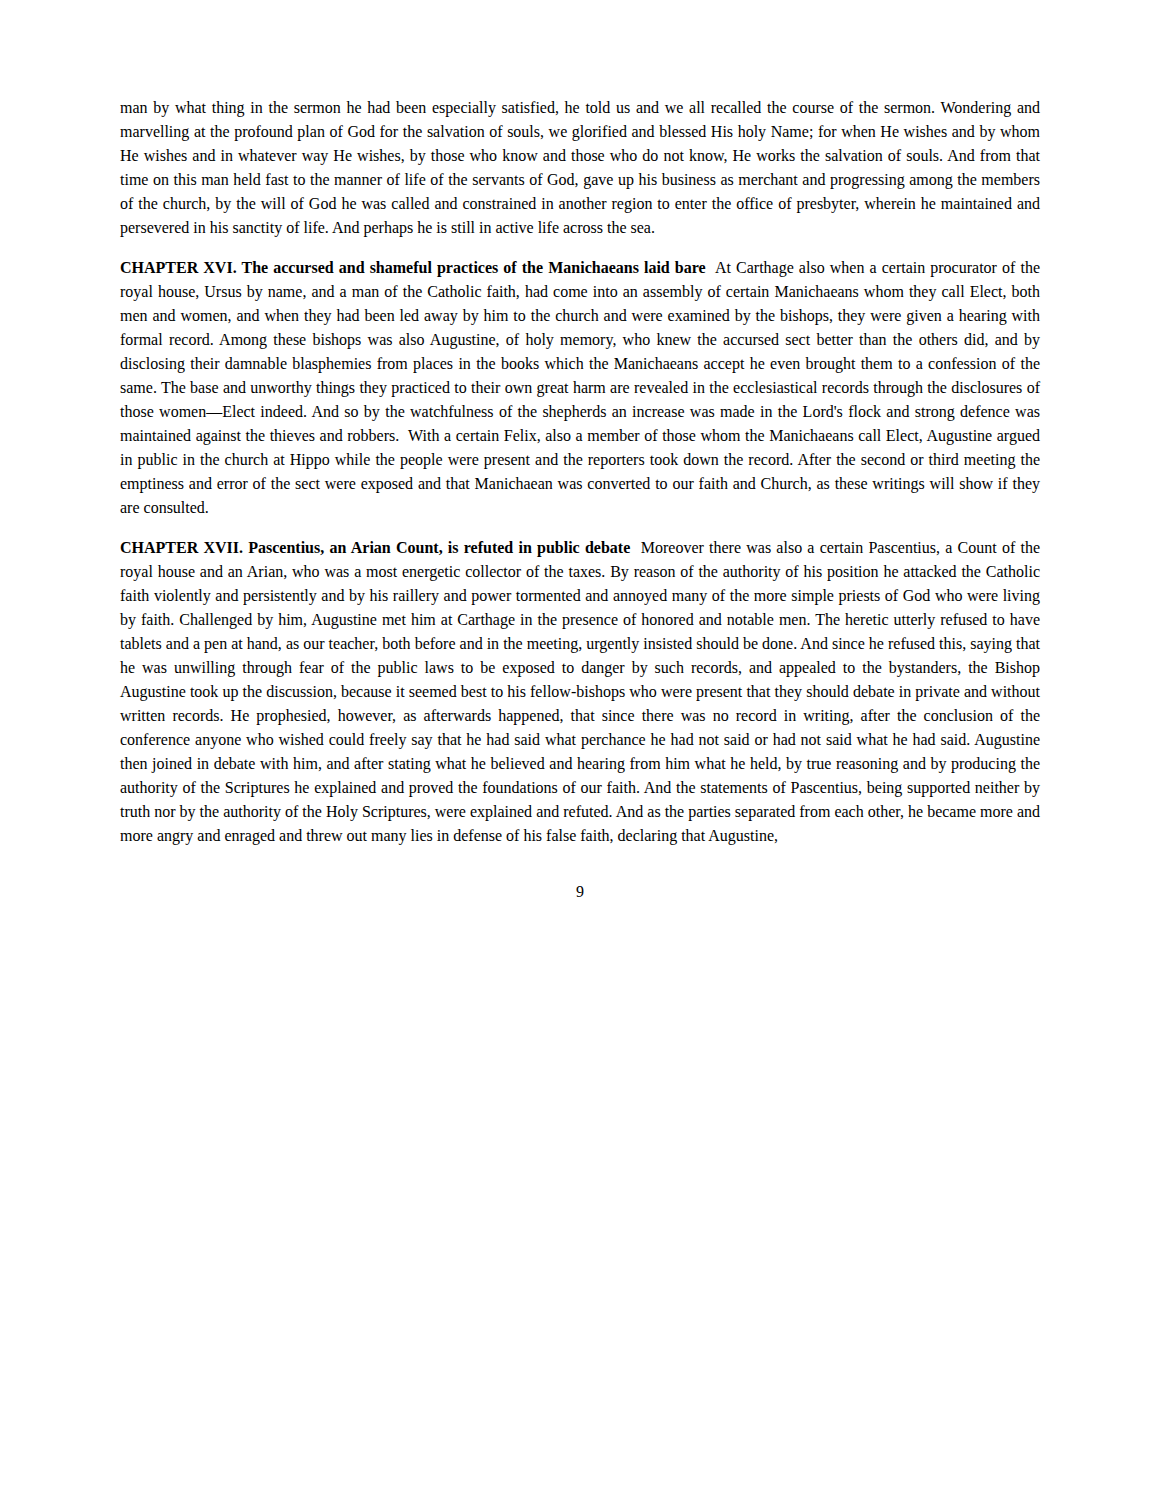man by what thing in the sermon he had been especially satisfied, he told us and we all recalled the course of the sermon. Wondering and marvelling at the profound plan of God for the salvation of souls, we glorified and blessed His holy Name; for when He wishes and by whom He wishes and in whatever way He wishes, by those who know and those who do not know, He works the salvation of souls. And from that time on this man held fast to the manner of life of the servants of God, gave up his business as merchant and progressing among the members of the church, by the will of God he was called and constrained in another region to enter the office of presbyter, wherein he maintained and persevered in his sanctity of life. And perhaps he is still in active life across the sea.
CHAPTER XVI. The accursed and shameful practices of the Manichaeans laid bare At Carthage also when a certain procurator of the royal house, Ursus by name, and a man of the Catholic faith, had come into an assembly of certain Manichaeans whom they call Elect, both men and women, and when they had been led away by him to the church and were examined by the bishops, they were given a hearing with formal record. Among these bishops was also Augustine, of holy memory, who knew the accursed sect better than the others did, and by disclosing their damnable blasphemies from places in the books which the Manichaeans accept he even brought them to a confession of the same. The base and unworthy things they practiced to their own great harm are revealed in the ecclesiastical records through the disclosures of those women—Elect indeed. And so by the watchfulness of the shepherds an increase was made in the Lord's flock and strong defence was maintained against the thieves and robbers. With a certain Felix, also a member of those whom the Manichaeans call Elect, Augustine argued in public in the church at Hippo while the people were present and the reporters took down the record. After the second or third meeting the emptiness and error of the sect were exposed and that Manichaean was converted to our faith and Church, as these writings will show if they are consulted.
CHAPTER XVII. Pascentius, an Arian Count, is refuted in public debate Moreover there was also a certain Pascentius, a Count of the royal house and an Arian, who was a most energetic collector of the taxes. By reason of the authority of his position he attacked the Catholic faith violently and persistently and by his raillery and power tormented and annoyed many of the more simple priests of God who were living by faith. Challenged by him, Augustine met him at Carthage in the presence of honored and notable men. The heretic utterly refused to have tablets and a pen at hand, as our teacher, both before and in the meeting, urgently insisted should be done. And since he refused this, saying that he was unwilling through fear of the public laws to be exposed to danger by such records, and appealed to the bystanders, the Bishop Augustine took up the discussion, because it seemed best to his fellow-bishops who were present that they should debate in private and without written records. He prophesied, however, as afterwards happened, that since there was no record in writing, after the conclusion of the conference anyone who wished could freely say that he had said what perchance he had not said or had not said what he had said. Augustine then joined in debate with him, and after stating what he believed and hearing from him what he held, by true reasoning and by producing the authority of the Scriptures he explained and proved the foundations of our faith. And the statements of Pascentius, being supported neither by truth nor by the authority of the Holy Scriptures, were explained and refuted. And as the parties separated from each other, he became more and more angry and enraged and threw out many lies in defense of his false faith, declaring that Augustine,
9